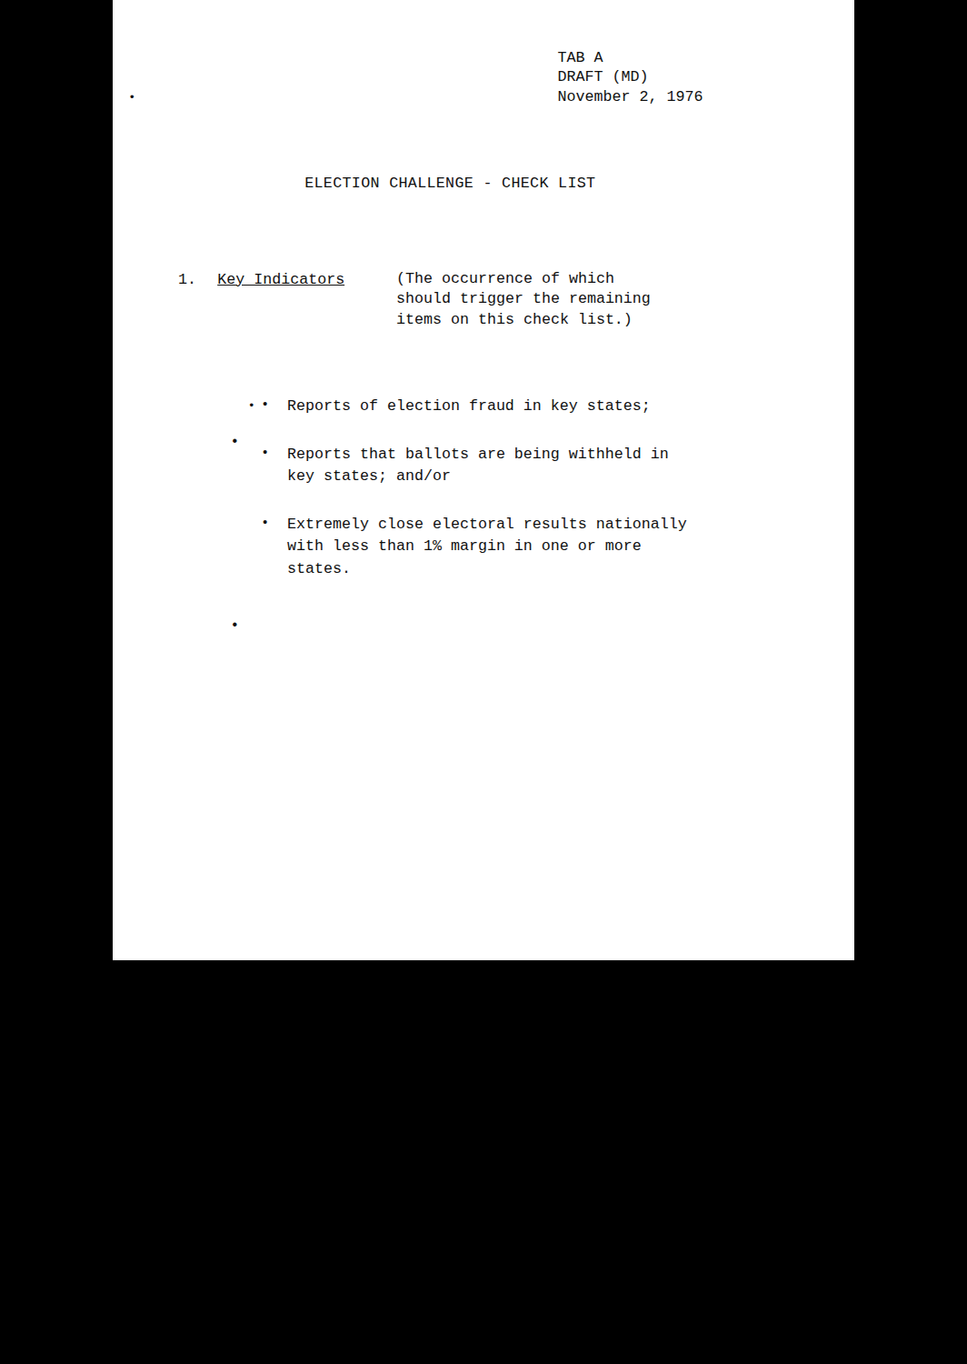•
TAB A
DRAFT (MD)
November 2, 1976
ELECTION CHALLENGE - CHECK LIST
1.
Key Indicators
(The occurrence of which
should trigger the remaining
items on this check list.)
Reports of election fraud in key states;
Reports that ballots are being withheld in
key states; and/or
Extremely close electoral results nationally
with less than 1% margin in one or more
states.
•
•
•